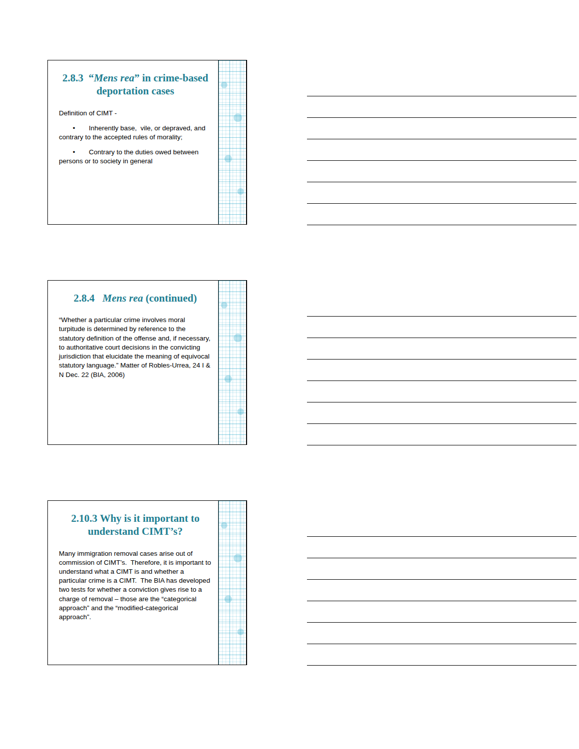2.8.3 “Mens rea” in crime-based deportation cases
Definition of CIMT -
•Inherently base, vile, or depraved, and contrary to the accepted rules of morality;
•Contrary to the duties owed between persons or to society in general
2.8.4 Mens rea (continued)
“Whether a particular crime involves moral turpitude is determined by reference to the statutory definition of the offense and, if necessary, to authoritative court decisions in the convicting jurisdiction that elucidate the meaning of equivocal statutory language.” Matter of Robles-Urrea, 24 I & N Dec. 22 (BIA, 2006)
2.10.3 Why is it important to understand CIMT’s?
Many immigration removal cases arise out of commission of CIMT’s. Therefore, it is important to understand what a CIMT is and whether a particular crime is a CIMT. The BIA has developed two tests for whether a conviction gives rise to a charge of removal – those are the “categorical approach” and the “modified-categorical approach”.